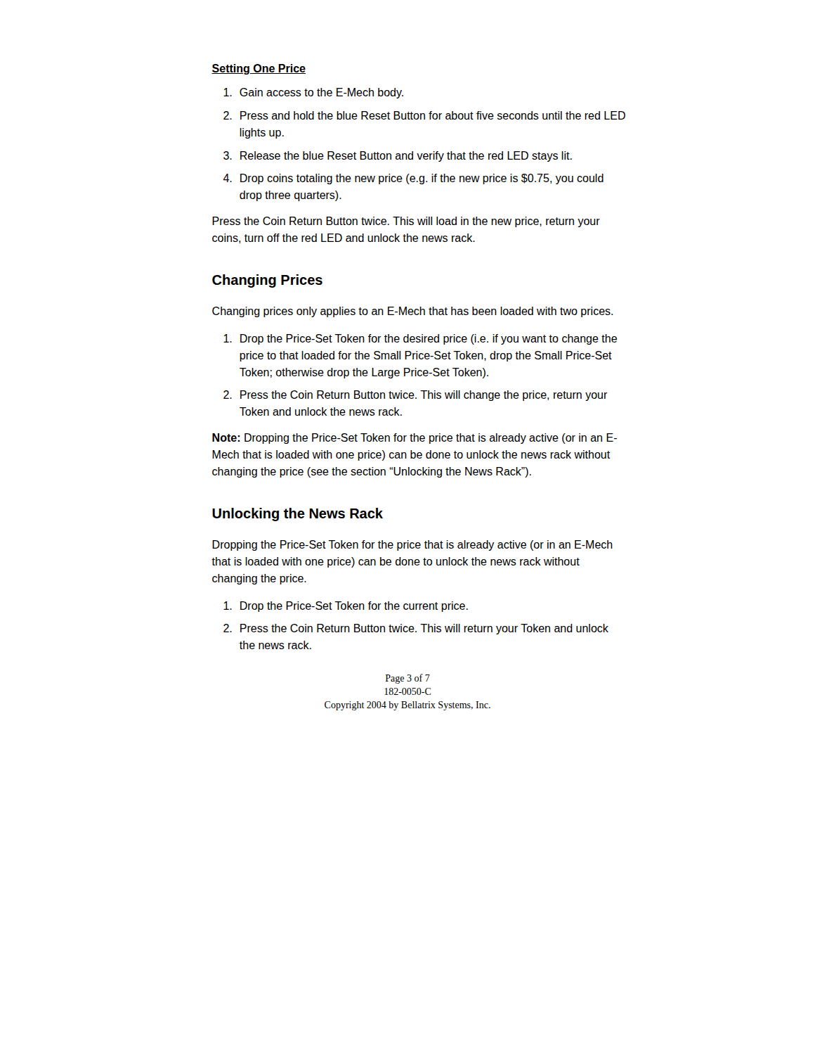Setting One Price
Gain access to the E-Mech body.
Press and hold the blue Reset Button for about five seconds until the red LED lights up.
Release the blue Reset Button and verify that the red LED stays lit.
Drop coins totaling the new price (e.g. if the new price is $0.75, you could drop three quarters).
Press the Coin Return Button twice. This will load in the new price, return your coins, turn off the red LED and unlock the news rack.
Changing Prices
Changing prices only applies to an E-Mech that has been loaded with two prices.
Drop the Price-Set Token for the desired price (i.e. if you want to change the price to that loaded for the Small Price-Set Token, drop the Small Price-Set Token; otherwise drop the Large Price-Set Token).
Press the Coin Return Button twice. This will change the price, return your Token and unlock the news rack.
Note: Dropping the Price-Set Token for the price that is already active (or in an E-Mech that is loaded with one price) can be done to unlock the news rack without changing the price (see the section “Unlocking the News Rack”).
Unlocking the News Rack
Dropping the Price-Set Token for the price that is already active (or in an E-Mech that is loaded with one price) can be done to unlock the news rack without changing the price.
Drop the Price-Set Token for the current price.
Press the Coin Return Button twice. This will return your Token and unlock the news rack.
Page 3 of 7
182-0050-C
Copyright 2004 by Bellatrix Systems, Inc.